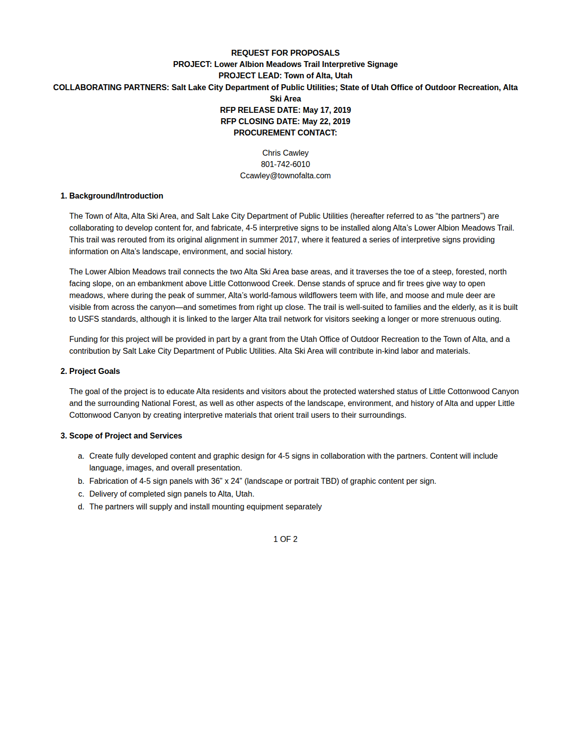REQUEST FOR PROPOSALS
PROJECT: Lower Albion Meadows Trail Interpretive Signage
PROJECT LEAD: Town of Alta, Utah
COLLABORATING PARTNERS: Salt Lake City Department of Public Utilities; State of Utah Office of Outdoor Recreation, Alta Ski Area
RFP RELEASE DATE: May 17, 2019
RFP CLOSING DATE: May 22, 2019
PROCUREMENT CONTACT:
Chris Cawley
801-742-6010
Ccawley@townofalta.com
Background/Introduction
The Town of Alta, Alta Ski Area, and Salt Lake City Department of Public Utilities (hereafter referred to as “the partners”) are collaborating to develop content for, and fabricate, 4-5 interpretive signs to be installed along Alta’s Lower Albion Meadows Trail. This trail was rerouted from its original alignment in summer 2017, where it featured a series of interpretive signs providing information on Alta’s landscape, environment, and social history.
The Lower Albion Meadows trail connects the two Alta Ski Area base areas, and it traverses the toe of a steep, forested, north facing slope, on an embankment above Little Cottonwood Creek. Dense stands of spruce and fir trees give way to open meadows, where during the peak of summer, Alta’s world-famous wildflowers teem with life, and moose and mule deer are visible from across the canyon—and sometimes from right up close. The trail is well-suited to families and the elderly, as it is built to USFS standards, although it is linked to the larger Alta trail network for visitors seeking a longer or more strenuous outing.
Funding for this project will be provided in part by a grant from the Utah Office of Outdoor Recreation to the Town of Alta, and a contribution by Salt Lake City Department of Public Utilities. Alta Ski Area will contribute in-kind labor and materials.
Project Goals
The goal of the project is to educate Alta residents and visitors about the protected watershed status of Little Cottonwood Canyon and the surrounding National Forest, as well as other aspects of the landscape, environment, and history of Alta and upper Little Cottonwood Canyon by creating interpretive materials that orient trail users to their surroundings.
Scope of Project and Services
Create fully developed content and graphic design for 4-5 signs in collaboration with the partners. Content will include language, images, and overall presentation.
Fabrication of 4-5 sign panels with 36” x 24” (landscape or portrait TBD) of graphic content per sign.
Delivery of completed sign panels to Alta, Utah.
The partners will supply and install mounting equipment separately
1 OF 2